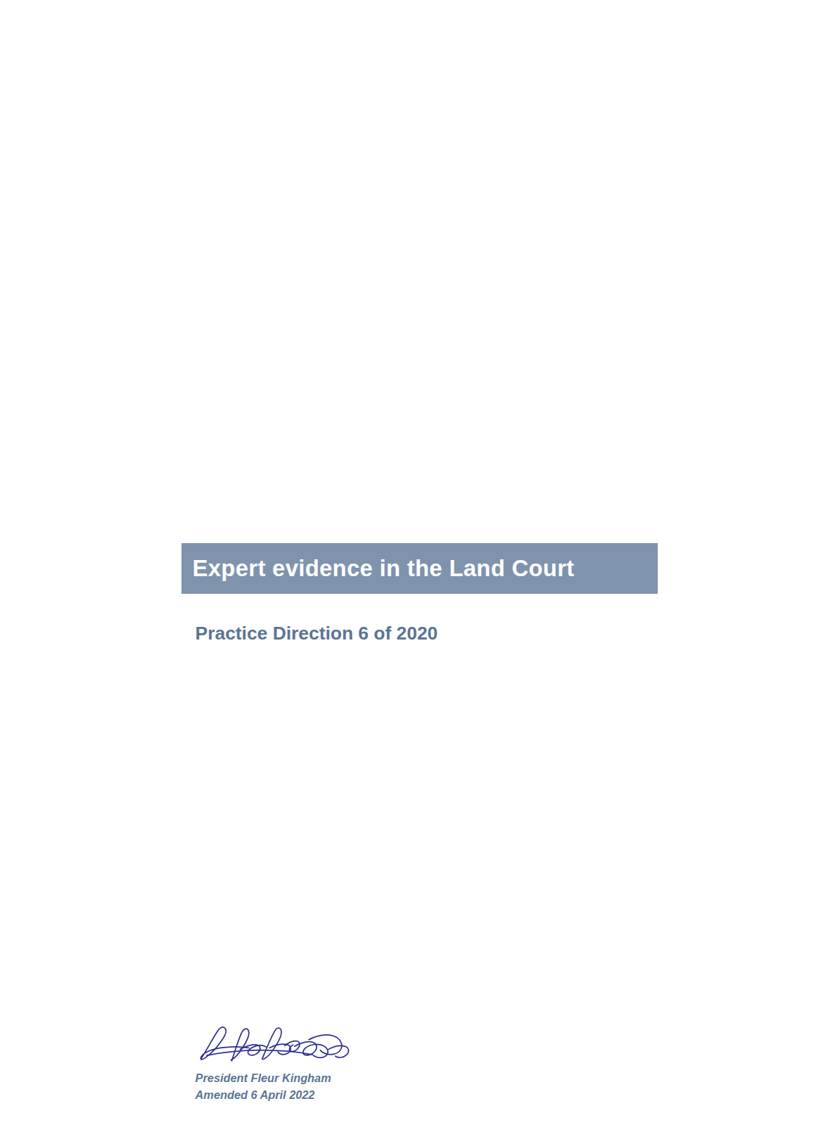Expert evidence in the Land Court
Practice Direction 6 of 2020
President Fleur Kingham
Amended 6 April 2022